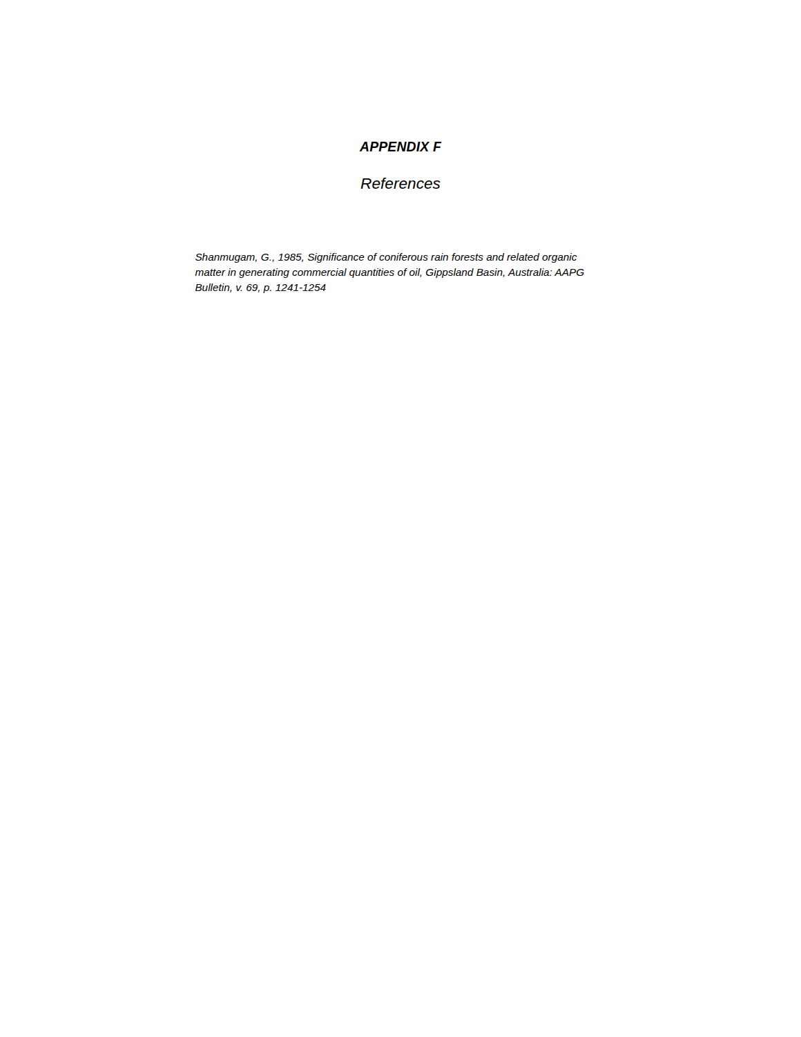APPENDIX F
References
Shanmugam, G., 1985, Significance of coniferous rain forests and related organic matter in generating commercial quantities of oil, Gippsland Basin, Australia: AAPG Bulletin, v. 69, p. 1241-1254